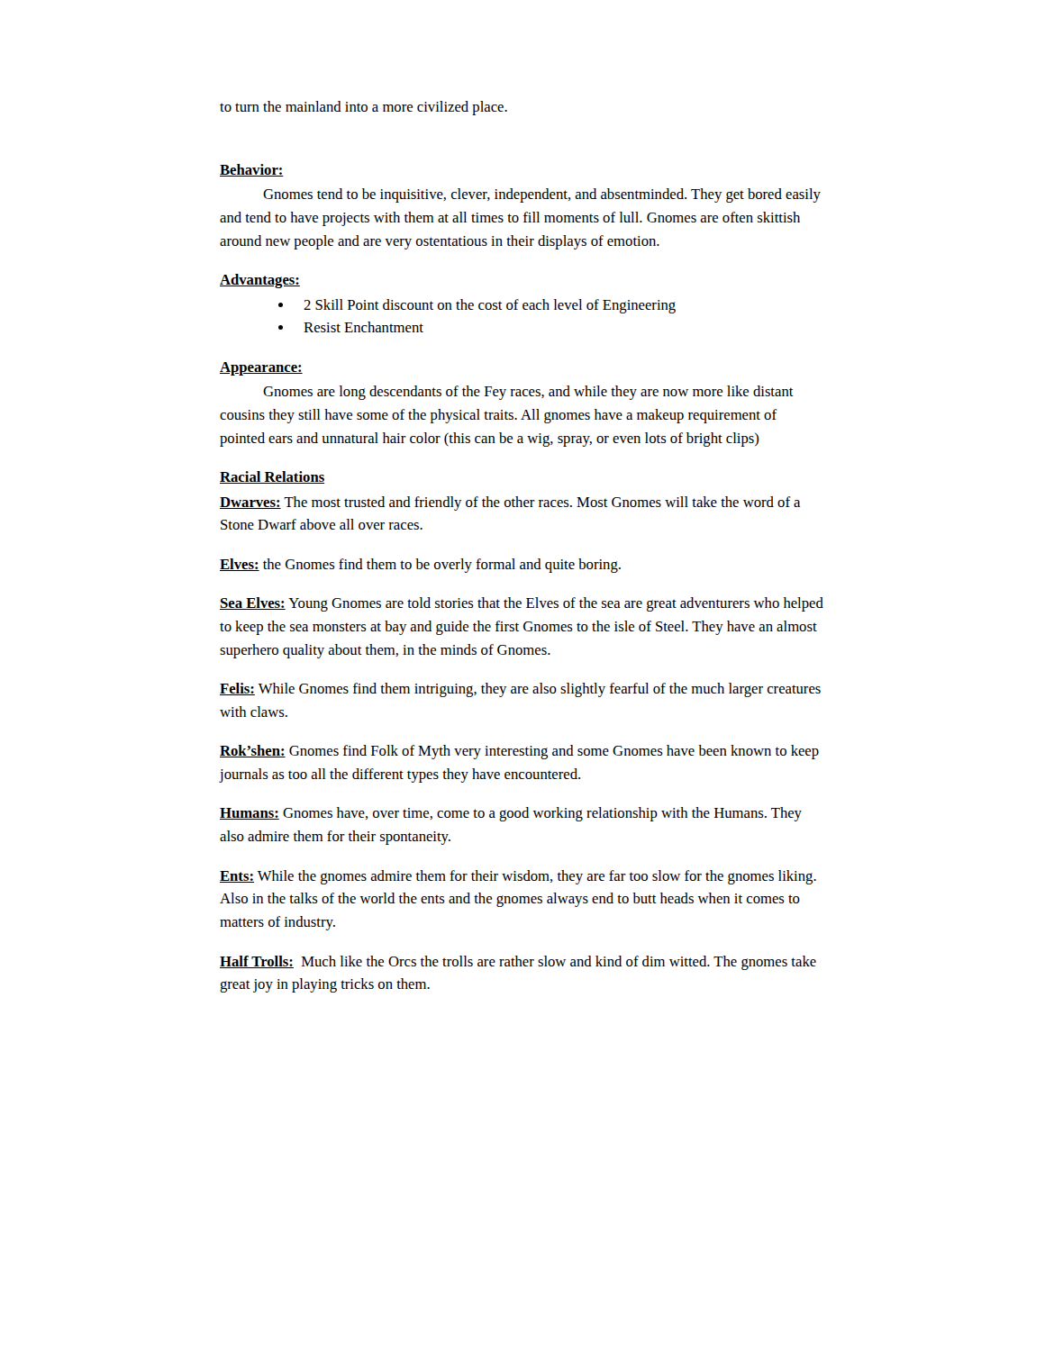to turn the mainland into a more civilized place.
Behavior:
Gnomes tend to be inquisitive, clever, independent, and absentminded. They get bored easily and tend to have projects with them at all times to fill moments of lull. Gnomes are often skittish around new people and are very ostentatious in their displays of emotion.
Advantages:
2 Skill Point discount on the cost of each level of Engineering
Resist Enchantment
Appearance:
Gnomes are long descendants of the Fey races, and while they are now more like distant cousins they still have some of the physical traits. All gnomes have a makeup requirement of pointed ears and unnatural hair color (this can be a wig, spray, or even lots of bright clips)
Racial Relations
Dwarves: The most trusted and friendly of the other races. Most Gnomes will take the word of a Stone Dwarf above all over races.
Elves: the Gnomes find them to be overly formal and quite boring.
Sea Elves: Young Gnomes are told stories that the Elves of the sea are great adventurers who helped to keep the sea monsters at bay and guide the first Gnomes to the isle of Steel. They have an almost superhero quality about them, in the minds of Gnomes.
Felis: While Gnomes find them intriguing, they are also slightly fearful of the much larger creatures with claws.
Rok’shen: Gnomes find Folk of Myth very interesting and some Gnomes have been known to keep journals as too all the different types they have encountered.
Humans: Gnomes have, over time, come to a good working relationship with the Humans. They also admire them for their spontaneity.
Ents: While the gnomes admire them for their wisdom, they are far too slow for the gnomes liking. Also in the talks of the world the ents and the gnomes always end to butt heads when it comes to matters of industry.
Half Trolls: Much like the Orcs the trolls are rather slow and kind of dim witted. The gnomes take great joy in playing tricks on them.